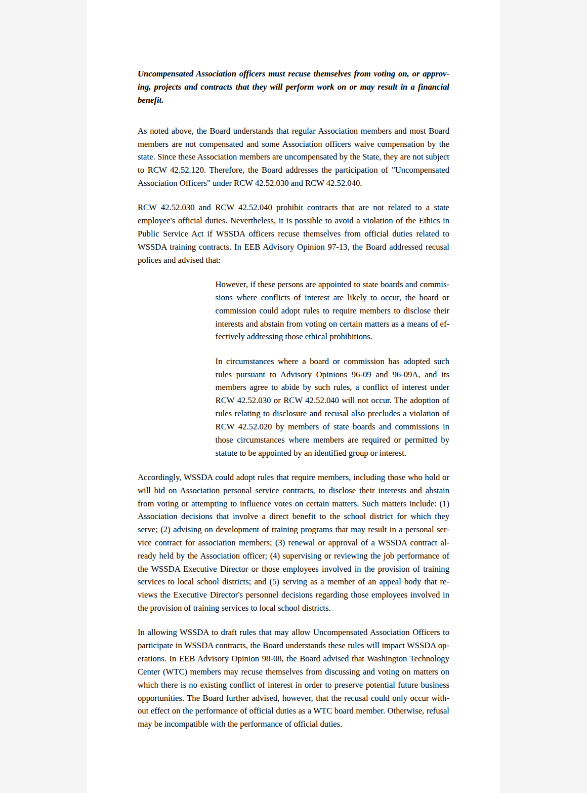Uncompensated Association officers must recuse themselves from voting on, or approving, projects and contracts that they will perform work on or may result in a financial benefit.
As noted above, the Board understands that regular Association members and most Board members are not compensated and some Association officers waive compensation by the state. Since these Association members are uncompensated by the State, they are not subject to RCW 42.52.120. Therefore, the Board addresses the participation of "Uncompensated Association Officers" under RCW 42.52.030 and RCW 42.52.040.
RCW 42.52.030 and RCW 42.52.040 prohibit contracts that are not related to a state employee's official duties. Nevertheless, it is possible to avoid a violation of the Ethics in Public Service Act if WSSDA officers recuse themselves from official duties related to WSSDA training contracts. In EEB Advisory Opinion 97-13, the Board addressed recusal polices and advised that:
However, if these persons are appointed to state boards and commissions where conflicts of interest are likely to occur, the board or commission could adopt rules to require members to disclose their interests and abstain from voting on certain matters as a means of effectively addressing those ethical prohibitions.
In circumstances where a board or commission has adopted such rules pursuant to Advisory Opinions 96-09 and 96-09A, and its members agree to abide by such rules, a conflict of interest under RCW 42.52.030 or RCW 42.52.040 will not occur. The adoption of rules relating to disclosure and recusal also precludes a violation of RCW 42.52.020 by members of state boards and commissions in those circumstances where members are required or permitted by statute to be appointed by an identified group or interest.
Accordingly, WSSDA could adopt rules that require members, including those who hold or will bid on Association personal service contracts, to disclose their interests and abstain from voting or attempting to influence votes on certain matters. Such matters include: (1) Association decisions that involve a direct benefit to the school district for which they serve; (2) advising on development of training programs that may result in a personal service contract for association members; (3) renewal or approval of a WSSDA contract already held by the Association officer; (4) supervising or reviewing the job performance of the WSSDA Executive Director or those employees involved in the provision of training services to local school districts; and (5) serving as a member of an appeal body that reviews the Executive Director's personnel decisions regarding those employees involved in the provision of training services to local school districts.
In allowing WSSDA to draft rules that may allow Uncompensated Association Officers to participate in WSSDA contracts, the Board understands these rules will impact WSSDA operations. In EEB Advisory Opinion 98-08, the Board advised that Washington Technology Center (WTC) members may recuse themselves from discussing and voting on matters on which there is no existing conflict of interest in order to preserve potential future business opportunities. The Board further advised, however, that the recusal could only occur without effect on the performance of official duties as a WTC board member. Otherwise, refusal may be incompatible with the performance of official duties.